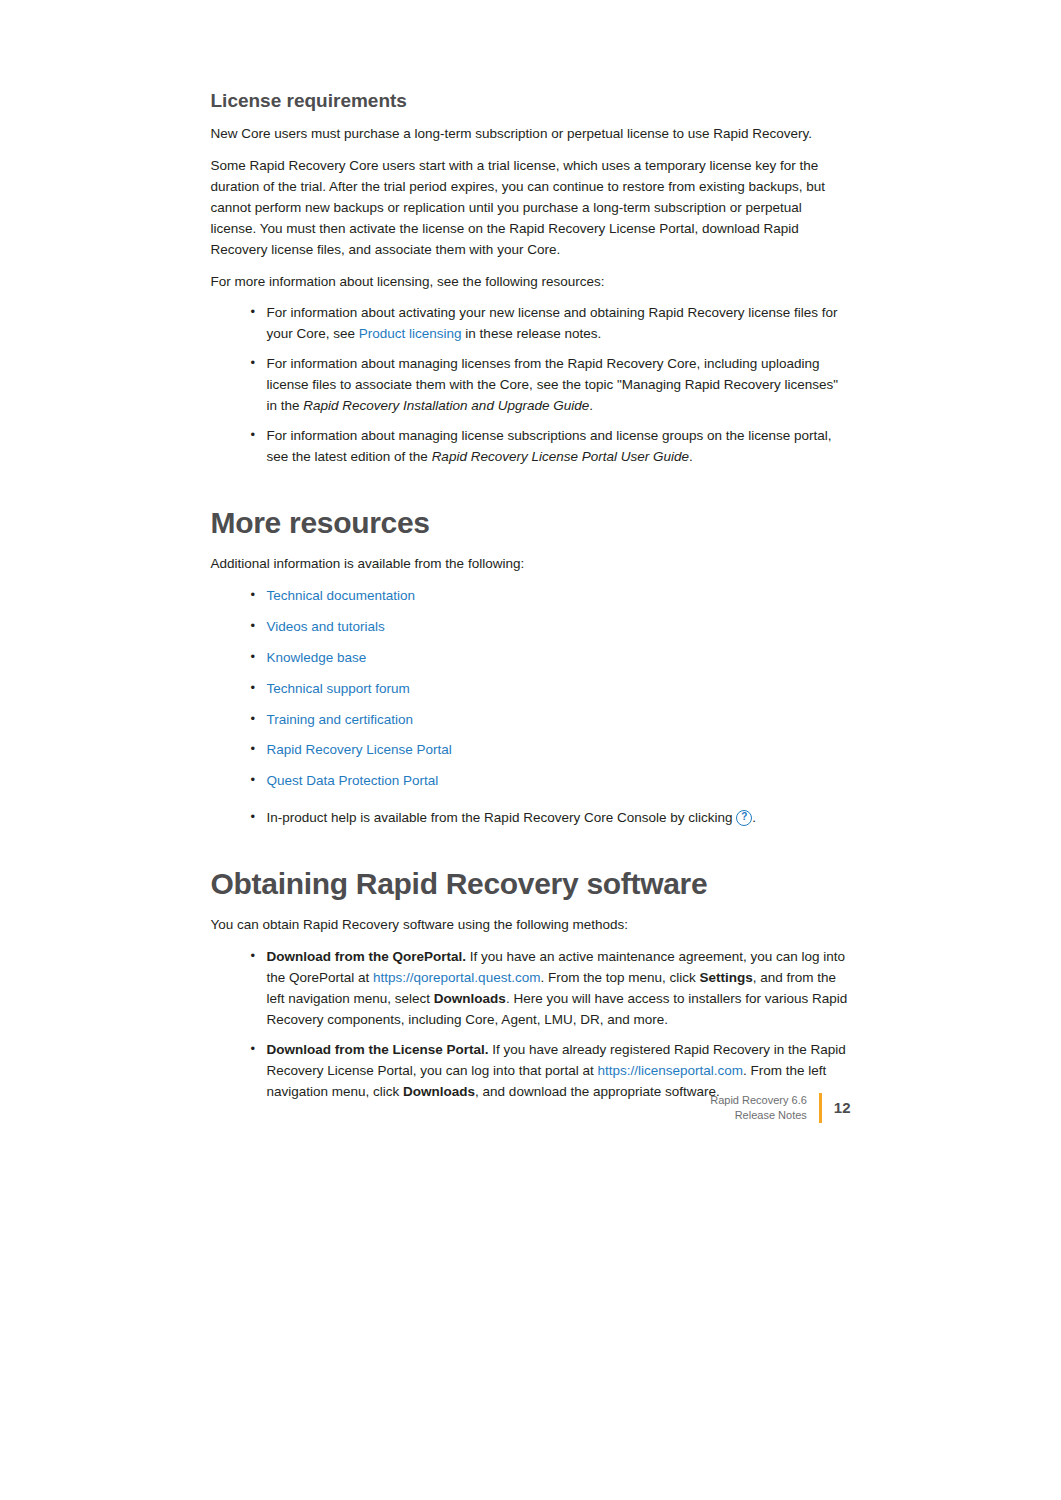License requirements
New Core users must purchase a long-term subscription or perpetual license to use Rapid Recovery.
Some Rapid Recovery Core users start with a trial license, which uses a temporary license key for the duration of the trial. After the trial period expires, you can continue to restore from existing backups, but cannot perform new backups or replication until you purchase a long-term subscription or perpetual license. You must then activate the license on the Rapid Recovery License Portal, download Rapid Recovery license files, and associate them with your Core.
For more information about licensing, see the following resources:
For information about activating your new license and obtaining Rapid Recovery license files for your Core, see Product licensing in these release notes.
For information about managing licenses from the Rapid Recovery Core, including uploading license files to associate them with the Core, see the topic "Managing Rapid Recovery licenses" in the Rapid Recovery Installation and Upgrade Guide.
For information about managing license subscriptions and license groups on the license portal, see the latest edition of the Rapid Recovery License Portal User Guide.
More resources
Additional information is available from the following:
Technical documentation
Videos and tutorials
Knowledge base
Technical support forum
Training and certification
Rapid Recovery License Portal
Quest Data Protection Portal
In-product help is available from the Rapid Recovery Core Console by clicking ?.
Obtaining Rapid Recovery software
You can obtain Rapid Recovery software using the following methods:
Download from the QorePortal. If you have an active maintenance agreement, you can log into the QorePortal at https://qoreportal.quest.com. From the top menu, click Settings, and from the left navigation menu, select Downloads. Here you will have access to installers for various Rapid Recovery components, including Core, Agent, LMU, DR, and more.
Download from the License Portal. If you have already registered Rapid Recovery in the Rapid Recovery License Portal, you can log into that portal at https://licenseportal.com. From the left navigation menu, click Downloads, and download the appropriate software.
Rapid Recovery 6.6
Release Notes
12